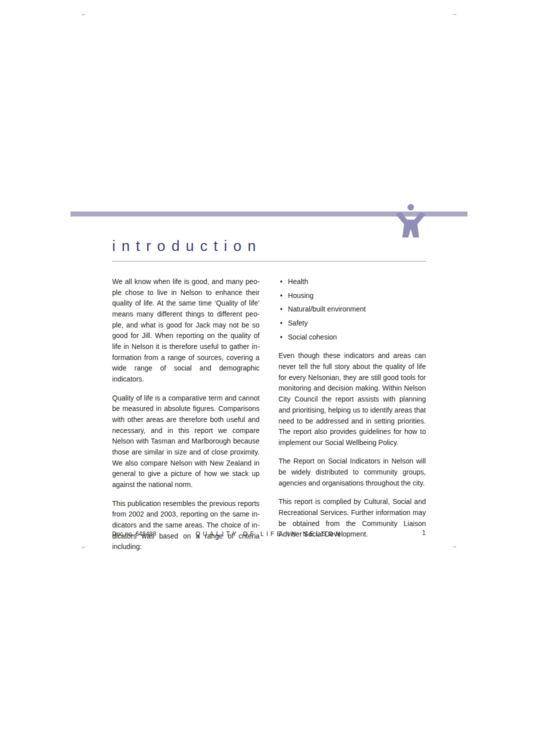⌐ ¬ ⌐ ¬
introduction
We all know when life is good, and many people chose to live in Nelson to enhance their quality of life. At the same time ‘Quality of life’ means many different things to different people, and what is good for Jack may not be so good for Jill. When reporting on the quality of life in Nelson it is therefore useful to gather information from a range of sources, covering a wide range of social and demographic indicators.
Quality of life is a comparative term and cannot be measured in absolute figures. Comparisons with other areas are therefore both useful and necessary, and in this report we compare Nelson with Tasman and Marlborough because those are similar in size and of close proximity. We also compare Nelson with New Zealand in general to give a picture of how we stack up against the national norm.
This publication resembles the previous reports from 2002 and 2003, reporting on the same indicators and the same areas. The choice of indicators was based on a range of criteria including:
The data is ongoing and will be consistent over time
Robust information is available
Able to be compared with the 2002 and 2003 study(in most cases)
Relevant to Nelson
This report covers the following eight areas.
People
Education/knowledge
Employment and economy
Health
Housing
Natural/built environment
Safety
Social cohesion
Even though these indicators and areas can never tell the full story about the quality of life for every Nelsonian, they are still good tools for monitoring and decision making. Within Nelson City Council the report assists with planning and prioritising, helping us to identify areas that need to be addressed and in setting priorities. The report also provides guidelines for how to implement our Social Wellbeing Policy.
The Report on Social Indicators in Nelson will be widely distributed to community groups, agencies and organisations throughout the city.
This report is complied by Cultural, Social and Recreational Services. Further information may be obtained from the Community Liaison Adviser Social Development.
Doc no. 648488 QUALITY OF LIFE IN NELSON 1